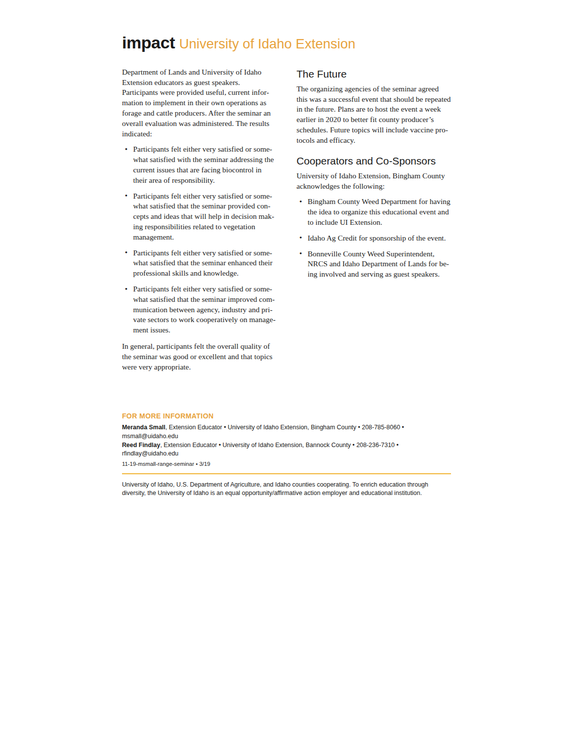impact University of Idaho Extension
Department of Lands and University of Idaho Extension educators as guest speakers. Participants were provided useful, current information to implement in their own operations as forage and cattle producers. After the seminar an overall evaluation was administered. The results indicated:
Participants felt either very satisfied or somewhat satisfied with the seminar addressing the current issues that are facing biocontrol in their area of responsibility.
Participants felt either very satisfied or somewhat satisfied that the seminar provided concepts and ideas that will help in decision making responsibilities related to vegetation management.
Participants felt either very satisfied or somewhat satisfied that the seminar enhanced their professional skills and knowledge.
Participants felt either very satisfied or somewhat satisfied that the seminar improved communication between agency, industry and private sectors to work cooperatively on management issues.
In general, participants felt the overall quality of the seminar was good or excellent and that topics were very appropriate.
The Future
The organizing agencies of the seminar agreed this was a successful event that should be repeated in the future. Plans are to host the event a week earlier in 2020 to better fit county producer’s schedules. Future topics will include vaccine protocols and efficacy.
Cooperators and Co-Sponsors
University of Idaho Extension, Bingham County acknowledges the following:
Bingham County Weed Department for having the idea to organize this educational event and to include UI Extension.
Idaho Ag Credit for sponsorship of the event.
Bonneville County Weed Superintendent, NRCS and Idaho Department of Lands for being involved and serving as guest speakers.
FOR MORE INFORMATION
Meranda Small, Extension Educator • University of Idaho Extension, Bingham County • 208-785-8060 • msmall@uidaho.edu
Reed Findlay, Extension Educator • University of Idaho Extension, Bannock County • 208-236-7310 • rfindlay@uidaho.edu
11-19-msmall-range-seminar • 3/19
University of Idaho, U.S. Department of Agriculture, and Idaho counties cooperating. To enrich education through diversity, the University of Idaho is an equal opportunity/affirmative action employer and educational institution.